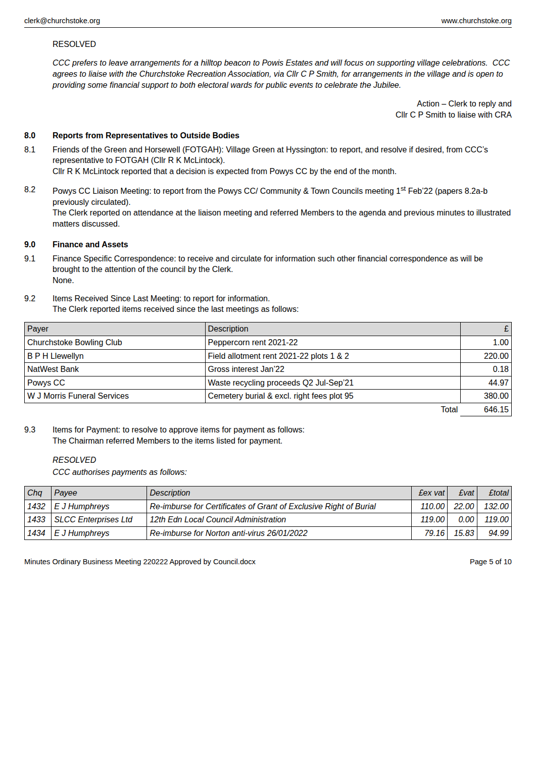clerk@churchstoke.org www.churchstoke.org
RESOLVED
CCC prefers to leave arrangements for a hilltop beacon to Powis Estates and will focus on supporting village celebrations. CCC agrees to liaise with the Churchstoke Recreation Association, via Cllr C P Smith, for arrangements in the village and is open to providing some financial support to both electoral wards for public events to celebrate the Jubilee.
Action – Clerk to reply and
Cllr C P Smith to liaise with CRA
8.0 Reports from Representatives to Outside Bodies
8.1 Friends of the Green and Horsewell (FOTGAH): Village Green at Hyssington: to report, and resolve if desired, from CCC’s representative to FOTGAH (Cllr R K McLintock).
Cllr R K McLintock reported that a decision is expected from Powys CC by the end of the month.
8.2 Powys CC Liaison Meeting: to report from the Powys CC/ Community & Town Councils meeting 1st Feb’22 (papers 8.2a-b previously circulated).
The Clerk reported on attendance at the liaison meeting and referred Members to the agenda and previous minutes to illustrated matters discussed.
9.0 Finance and Assets
9.1 Finance Specific Correspondence: to receive and circulate for information such other financial correspondence as will be brought to the attention of the council by the Clerk.
None.
9.2 Items Received Since Last Meeting: to report for information.
The Clerk reported items received since the last meetings as follows:
| Payer | Description | £ |
| --- | --- | --- |
| Churchstoke Bowling Club | Peppercorn rent 2021-22 | 1.00 |
| B P H Llewellyn | Field allotment rent 2021-22 plots 1 & 2 | 220.00 |
| NatWest Bank | Gross interest Jan’22 | 0.18 |
| Powys CC | Waste recycling proceeds Q2 Jul-Sep’21 | 44.97 |
| W J Morris Funeral Services | Cemetery burial & excl. right fees plot 95 | 380.00 |
| Total | 646.15 |
9.3 Items for Payment: to resolve to approve items for payment as follows:
The Chairman referred Members to the items listed for payment.
RESOLVED
CCC authorises payments as follows:
| Chq | Payee | Description | £ex vat | £vat | £total |
| --- | --- | --- | --- | --- | --- |
| 1432 | E J Humphreys | Re-imburse for Certificates of Grant of Exclusive Right of Burial | 110.00 | 22.00 | 132.00 |
| 1433 | SLCC Enterprises Ltd | 12th Edn Local Council Administration | 119.00 | 0.00 | 119.00 |
| 1434 | E J Humphreys | Re-imburse for Norton anti-virus 26/01/2022 | 79.16 | 15.83 | 94.99 |
Minutes Ordinary Business Meeting 220222 Approved by Council.docx Page 5 of 10